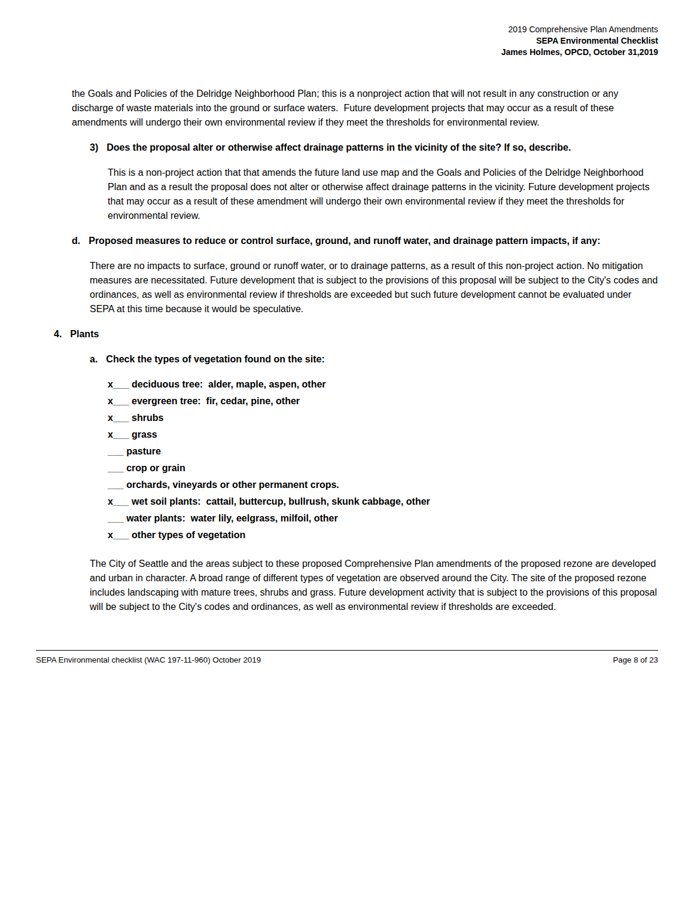2019 Comprehensive Plan Amendments
SEPA Environmental Checklist
James Holmes, OPCD, October 31,2019
the Goals and Policies of the Delridge Neighborhood Plan; this is a nonproject action that will not result in any construction or any discharge of waste materials into the ground or surface waters. Future development projects that may occur as a result of these amendments will undergo their own environmental review if they meet the thresholds for environmental review.
3) Does the proposal alter or otherwise affect drainage patterns in the vicinity of the site? If so, describe.
This is a non-project action that that amends the future land use map and the Goals and Policies of the Delridge Neighborhood Plan and as a result the proposal does not alter or otherwise affect drainage patterns in the vicinity. Future development projects that may occur as a result of these amendment will undergo their own environmental review if they meet the thresholds for environmental review.
d. Proposed measures to reduce or control surface, ground, and runoff water, and drainage pattern impacts, if any:
There are no impacts to surface, ground or runoff water, or to drainage patterns, as a result of this non-project action. No mitigation measures are necessitated. Future development that is subject to the provisions of this proposal will be subject to the City's codes and ordinances, as well as environmental review if thresholds are exceeded but such future development cannot be evaluated under SEPA at this time because it would be speculative.
4. Plants
a. Check the types of vegetation found on the site:
x___ deciduous tree: alder, maple, aspen, other
x___ evergreen tree: fir, cedar, pine, other
x___ shrubs
x___ grass
___ pasture
___ crop or grain
___ orchards, vineyards or other permanent crops.
x___ wet soil plants: cattail, buttercup, bullrush, skunk cabbage, other
___ water plants: water lily, eelgrass, milfoil, other
x___ other types of vegetation
The City of Seattle and the areas subject to these proposed Comprehensive Plan amendments of the proposed rezone are developed and urban in character. A broad range of different types of vegetation are observed around the City. The site of the proposed rezone includes landscaping with mature trees, shrubs and grass. Future development activity that is subject to the provisions of this proposal will be subject to the City's codes and ordinances, as well as environmental review if thresholds are exceeded.
SEPA Environmental checklist (WAC 197-11-960) October 2019
Page 8 of 23